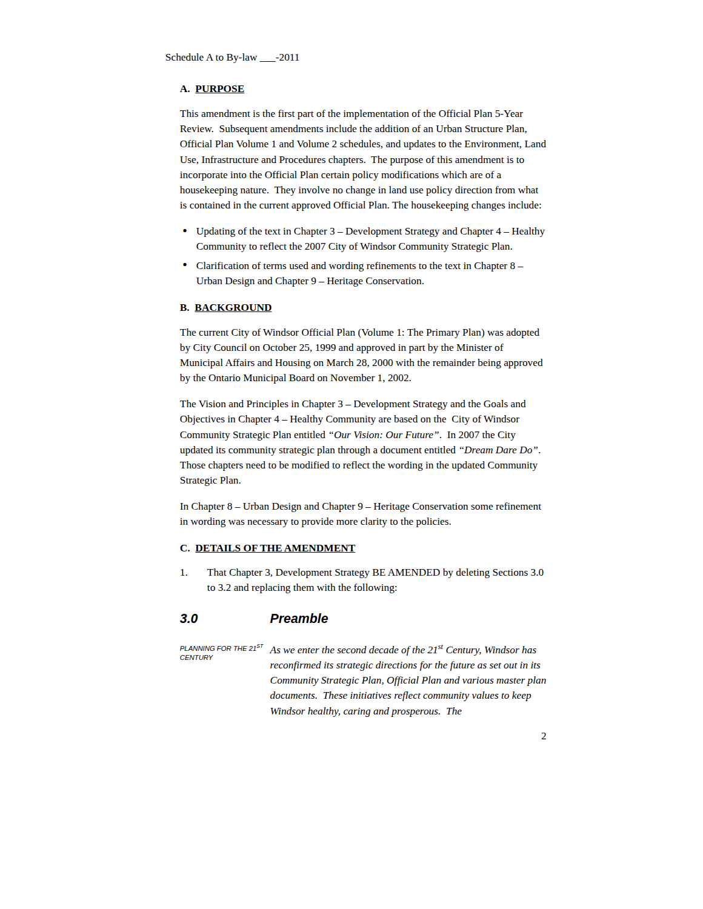Schedule A to By-law ___-2011
A. PURPOSE
This amendment is the first part of the implementation of the Official Plan 5-Year Review. Subsequent amendments include the addition of an Urban Structure Plan, Official Plan Volume 1 and Volume 2 schedules, and updates to the Environment, Land Use, Infrastructure and Procedures chapters. The purpose of this amendment is to incorporate into the Official Plan certain policy modifications which are of a housekeeping nature. They involve no change in land use policy direction from what is contained in the current approved Official Plan. The housekeeping changes include:
Updating of the text in Chapter 3 – Development Strategy and Chapter 4 – Healthy Community to reflect the 2007 City of Windsor Community Strategic Plan.
Clarification of terms used and wording refinements to the text in Chapter 8 – Urban Design and Chapter 9 – Heritage Conservation.
B. BACKGROUND
The current City of Windsor Official Plan (Volume 1: The Primary Plan) was adopted by City Council on October 25, 1999 and approved in part by the Minister of Municipal Affairs and Housing on March 28, 2000 with the remainder being approved by the Ontario Municipal Board on November 1, 2002.
The Vision and Principles in Chapter 3 – Development Strategy and the Goals and Objectives in Chapter 4 – Healthy Community are based on the City of Windsor Community Strategic Plan entitled “Our Vision: Our Future”. In 2007 the City updated its community strategic plan through a document entitled “Dream Dare Do”. Those chapters need to be modified to reflect the wording in the updated Community Strategic Plan.
In Chapter 8 – Urban Design and Chapter 9 – Heritage Conservation some refinement in wording was necessary to provide more clarity to the policies.
C. DETAILS OF THE AMENDMENT
1.
That Chapter 3, Development Strategy BE AMENDED by deleting Sections 3.0 to 3.2 and replacing them with the following:
3.0 Preamble
Planning for the 21st Century
As we enter the second decade of the 21st Century, Windsor has reconfirmed its strategic directions for the future as set out in its Community Strategic Plan, Official Plan and various master plan documents. These initiatives reflect community values to keep Windsor healthy, caring and prosperous. The
2